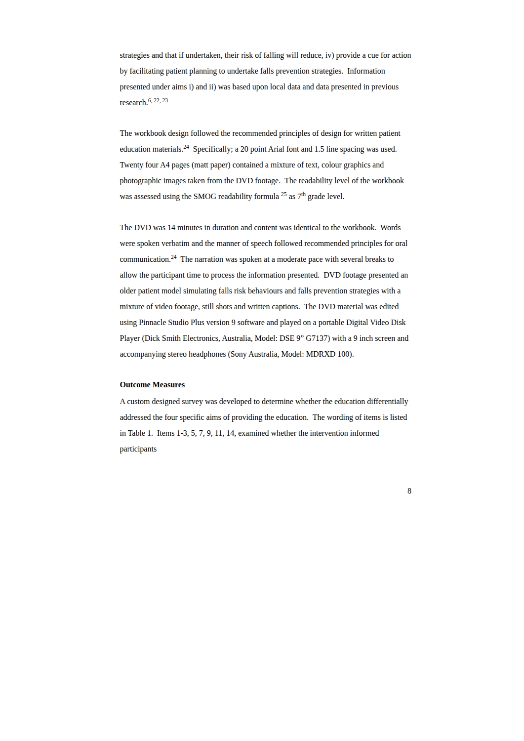strategies and that if undertaken, their risk of falling will reduce, iv) provide a cue for action by facilitating patient planning to undertake falls prevention strategies. Information presented under aims i) and ii) was based upon local data and data presented in previous research.6, 22, 23
The workbook design followed the recommended principles of design for written patient education materials.24 Specifically; a 20 point Arial font and 1.5 line spacing was used. Twenty four A4 pages (matt paper) contained a mixture of text, colour graphics and photographic images taken from the DVD footage. The readability level of the workbook was assessed using the SMOG readability formula 25 as 7th grade level.
The DVD was 14 minutes in duration and content was identical to the workbook. Words were spoken verbatim and the manner of speech followed recommended principles for oral communication.24 The narration was spoken at a moderate pace with several breaks to allow the participant time to process the information presented. DVD footage presented an older patient model simulating falls risk behaviours and falls prevention strategies with a mixture of video footage, still shots and written captions. The DVD material was edited using Pinnacle Studio Plus version 9 software and played on a portable Digital Video Disk Player (Dick Smith Electronics, Australia, Model: DSE 9” G7137) with a 9 inch screen and accompanying stereo headphones (Sony Australia, Model: MDRXD 100).
Outcome Measures
A custom designed survey was developed to determine whether the education differentially addressed the four specific aims of providing the education. The wording of items is listed in Table 1. Items 1-3, 5, 7, 9, 11, 14, examined whether the intervention informed participants
8